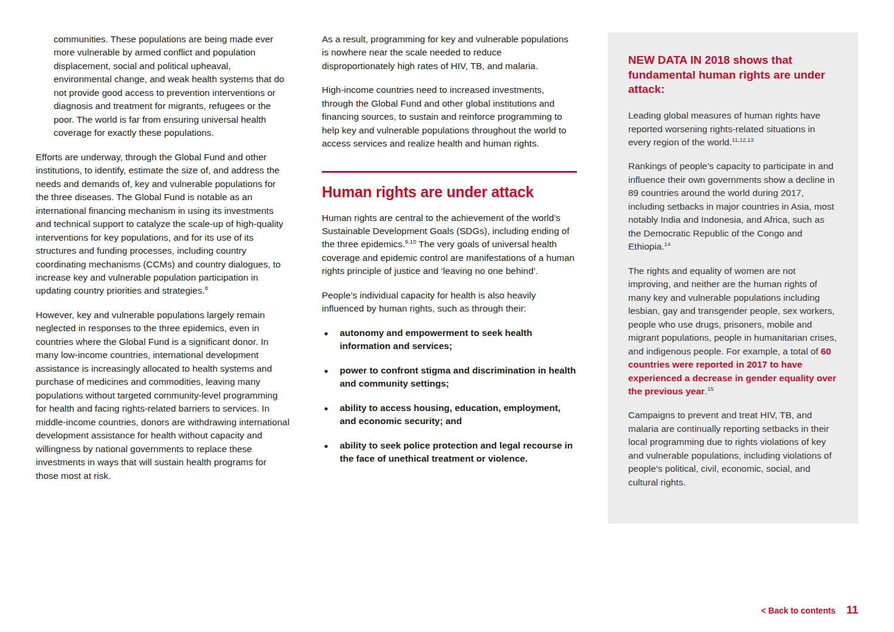communities. These populations are being made ever more vulnerable by armed conflict and population displacement, social and political upheaval, environmental change, and weak health systems that do not provide good access to prevention interventions or diagnosis and treatment for migrants, refugees or the poor. The world is far from ensuring universal health coverage for exactly these populations.
Efforts are underway, through the Global Fund and other institutions, to identify, estimate the size of, and address the needs and demands of, key and vulnerable populations for the three diseases. The Global Fund is notable as an international financing mechanism in using its investments and technical support to catalyze the scale-up of high-quality interventions for key populations, and for its use of its structures and funding processes, including country coordinating mechanisms (CCMs) and country dialogues, to increase key and vulnerable population participation in updating country priorities and strategies.8
However, key and vulnerable populations largely remain neglected in responses to the three epidemics, even in countries where the Global Fund is a significant donor. In many low-income countries, international development assistance is increasingly allocated to health systems and purchase of medicines and commodities, leaving many populations without targeted community-level programming for health and facing rights-related barriers to services. In middle-income countries, donors are withdrawing international development assistance for health without capacity and willingness by national governments to replace these investments in ways that will sustain health programs for those most at risk.
As a result, programming for key and vulnerable populations is nowhere near the scale needed to reduce disproportionately high rates of HIV, TB, and malaria.
High-income countries need to increased investments, through the Global Fund and other global institutions and financing sources, to sustain and reinforce programming to help key and vulnerable populations throughout the world to access services and realize health and human rights.
Human rights are under attack
Human rights are central to the achievement of the world’s Sustainable Development Goals (SDGs), including ending of the three epidemics.9,10 The very goals of universal health coverage and epidemic control are manifestations of a human rights principle of justice and ‘leaving no one behind’.
People’s individual capacity for health is also heavily influenced by human rights, such as through their:
autonomy and empowerment to seek health information and services;
power to confront stigma and discrimination in health and community settings;
ability to access housing, education, employment, and economic security; and
ability to seek police protection and legal recourse in the face of unethical treatment or violence.
NEW DATA IN 2018 shows that fundamental human rights are under attack:
Leading global measures of human rights have reported worsening rights-related situations in every region of the world.11,12,13
Rankings of people’s capacity to participate in and influence their own governments show a decline in 89 countries around the world during 2017, including setbacks in major countries in Asia, most notably India and Indonesia, and Africa, such as the Democratic Republic of the Congo and Ethiopia.14
The rights and equality of women are not improving, and neither are the human rights of many key and vulnerable populations including lesbian, gay and transgender people, sex workers, people who use drugs, prisoners, mobile and migrant populations, people in humanitarian crises, and indigenous people. For example, a total of 60 countries were reported in 2017 to have experienced a decrease in gender equality over the previous year.15
Campaigns to prevent and treat HIV, TB, and malaria are continually reporting setbacks in their local programming due to rights violations of key and vulnerable populations, including violations of people’s political, civil, economic, social, and cultural rights.
< Back to contents 11